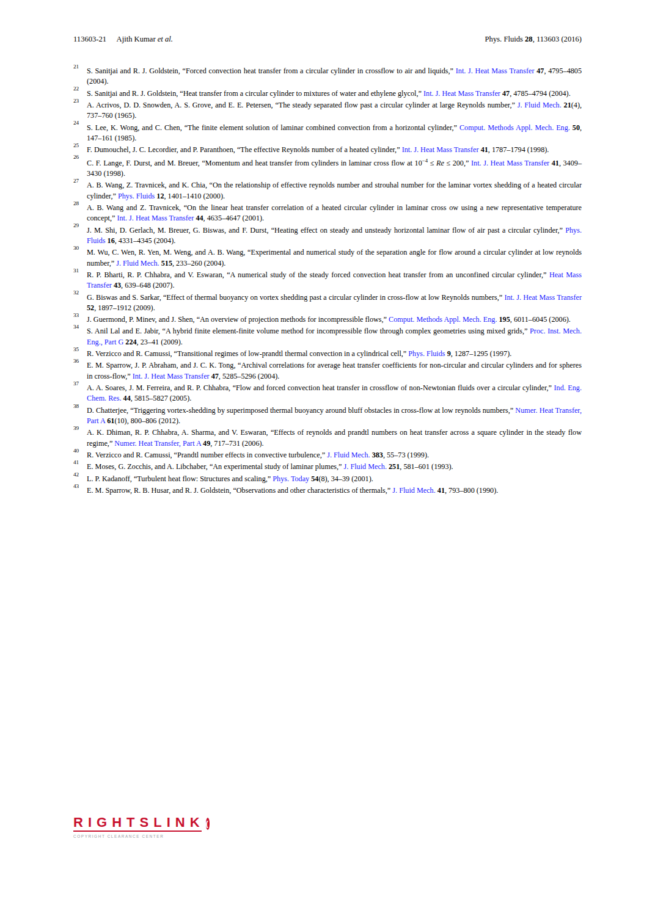113603-21 Ajith Kumar et al.
Phys. Fluids 28, 113603 (2016)
S. Sanitjai and R. J. Goldstein, “Forced convection heat transfer from a circular cylinder in crossflow to air and liquids,” Int. J. Heat Mass Transfer 47, 4795–4805 (2004).
S. Sanitjai and R. J. Goldstein, “Heat transfer from a circular cylinder to mixtures of water and ethylene glycol,” Int. J. Heat Mass Transfer 47, 4785–4794 (2004).
A. Acrivos, D. D. Snowden, A. S. Grove, and E. E. Petersen, “The steady separated flow past a circular cylinder at large Reynolds number,” J. Fluid Mech. 21(4), 737–760 (1965).
S. Lee, K. Wong, and C. Chen, “The finite element solution of laminar combined convection from a horizontal cylinder,” Comput. Methods Appl. Mech. Eng. 50, 147–161 (1985).
F. Dumouchel, J. C. Lecordier, and P. Paranthoen, “The effective Reynolds number of a heated cylinder,” Int. J. Heat Mass Transfer 41, 1787–1794 (1998).
C. F. Lange, F. Durst, and M. Breuer, “Momentum and heat transfer from cylinders in laminar cross flow at 10−4 ≤ Re ≤ 200,” Int. J. Heat Mass Transfer 41, 3409–3430 (1998).
A. B. Wang, Z. Travnicek, and K. Chia, “On the relationship of effective reynolds number and strouhal number for the laminar vortex shedding of a heated circular cylinder,” Phys. Fluids 12, 1401–1410 (2000).
A. B. Wang and Z. Travnicek, “On the linear heat transfer correlation of a heated circular cylinder in laminar cross ow using a new representative temperature concept,” Int. J. Heat Mass Transfer 44, 4635–4647 (2001).
J. M. Shi, D. Gerlach, M. Breuer, G. Biswas, and F. Durst, “Heating effect on steady and unsteady horizontal laminar flow of air past a circular cylinder,” Phys. Fluids 16, 4331–4345 (2004).
M. Wu, C. Wen, R. Yen, M. Weng, and A. B. Wang, “Experimental and numerical study of the separation angle for flow around a circular cylinder at low reynolds number,” J. Fluid Mech. 515, 233–260 (2004).
R. P. Bharti, R. P. Chhabra, and V. Eswaran, “A numerical study of the steady forced convection heat transfer from an unconfined circular cylinder,” Heat Mass Transfer 43, 639–648 (2007).
G. Biswas and S. Sarkar, “Effect of thermal buoyancy on vortex shedding past a circular cylinder in cross-flow at low Reynolds numbers,” Int. J. Heat Mass Transfer 52, 1897–1912 (2009).
J. Guermond, P. Minev, and J. Shen, “An overview of projection methods for incompressible flows,” Comput. Methods Appl. Mech. Eng. 195, 6011–6045 (2006).
S. Anil Lal and E. Jabir, “A hybrid finite element-finite volume method for incompressible flow through complex geometries using mixed grids,” Proc. Inst. Mech. Eng., Part G 224, 23–41 (2009).
R. Verzicco and R. Camussi, “Transitional regimes of low-prandtl thermal convection in a cylindrical cell,” Phys. Fluids 9, 1287–1295 (1997).
E. M. Sparrow, J. P. Abraham, and J. C. K. Tong, “Archival correlations for average heat transfer coefficients for non-circular and circular cylinders and for spheres in cross-flow,” Int. J. Heat Mass Transfer 47, 5285–5296 (2004).
A. A. Soares, J. M. Ferreira, and R. P. Chhabra, “Flow and forced convection heat transfer in crossflow of non-Newtonian fluids over a circular cylinder,” Ind. Eng. Chem. Res. 44, 5815–5827 (2005).
D. Chatterjee, “Triggering vortex-shedding by superimposed thermal buoyancy around bluff obstacles in cross-flow at low reynolds numbers,” Numer. Heat Transfer, Part A 61(10), 800–806 (2012).
A. K. Dhiman, R. P. Chhabra, A. Sharma, and V. Eswaran, “Effects of reynolds and prandtl numbers on heat transfer across a square cylinder in the steady flow regime,” Numer. Heat Transfer, Part A 49, 717–731 (2006).
R. Verzicco and R. Camussi, “Prandtl number effects in convective turbulence,” J. Fluid Mech. 383, 55–73 (1999).
E. Moses, G. Zocchis, and A. Libchaber, “An experimental study of laminar plumes,” J. Fluid Mech. 251, 581–601 (1993).
L. P. Kadanoff, “Turbulent heat flow: Structures and scaling,” Phys. Today 54(8), 34–39 (2001).
E. M. Sparrow, R. B. Husar, and R. J. Goldstein, “Observations and other characteristics of thermals,” J. Fluid Mech. 41, 793–800 (1990).
RIGHTSLINK(
Copyright Clearance Center